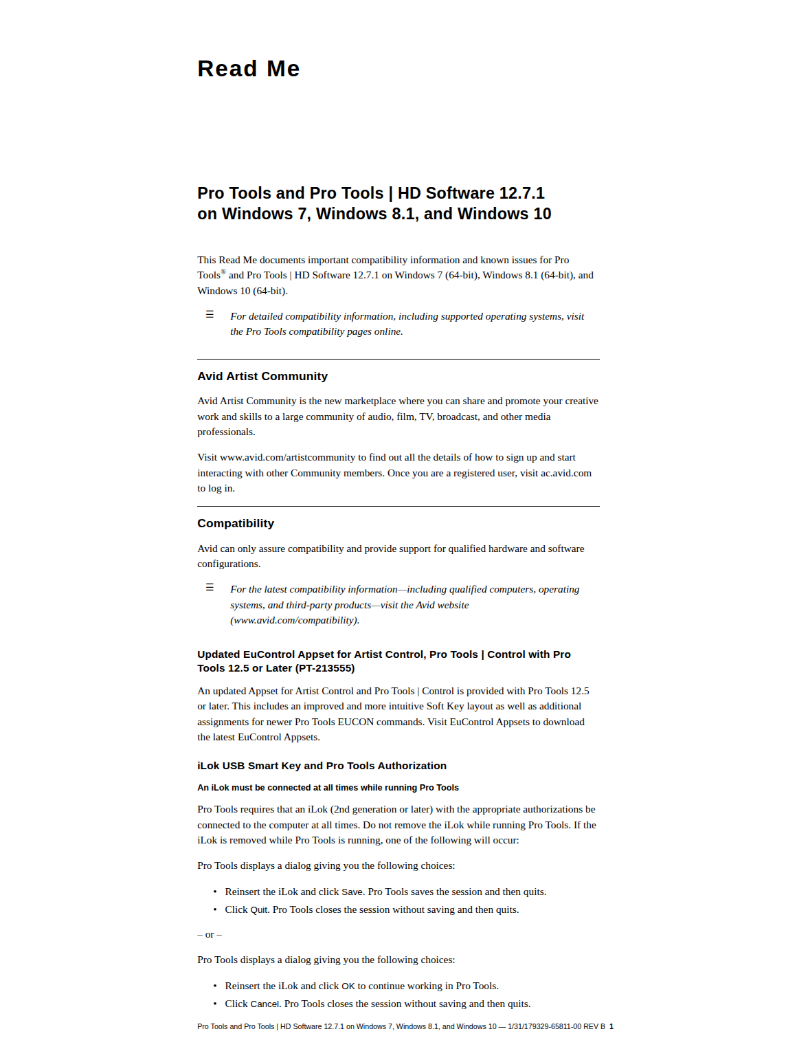Read Me
Pro Tools and Pro Tools | HD Software 12.7.1
on Windows 7, Windows 8.1, and Windows 10
This Read Me documents important compatibility information and known issues for Pro Tools® and Pro Tools | HD Software 12.7.1 on Windows 7 (64-bit), Windows 8.1 (64-bit), and Windows 10 (64-bit).
☰
For detailed compatibility information, including supported operating systems, visit the Pro Tools compatibility pages online.
Avid Artist Community
Avid Artist Community is the new marketplace where you can share and promote your creative work and skills to a large community of audio, film, TV, broadcast, and other media professionals.
Visit www.avid.com/artistcommunity to find out all the details of how to sign up and start interacting with other Community members. Once you are a registered user, visit ac.avid.com to log in.
Compatibility
Avid can only assure compatibility and provide support for qualified hardware and software configurations.
☰
For the latest compatibility information—including qualified computers, operating systems, and third-party products—visit the Avid website (www.avid.com/compatibility).
Updated EuControl Appset for Artist Control, Pro Tools | Control with Pro Tools 12.5 or Later (PT-213555)
An updated Appset for Artist Control and Pro Tools | Control is provided with Pro Tools 12.5 or later. This includes an improved and more intuitive Soft Key layout as well as additional assignments for newer Pro Tools EUCON commands. Visit EuControl Appsets to download the latest EuControl Appsets.
iLok USB Smart Key and Pro Tools Authorization
An iLok must be connected at all times while running Pro Tools
Pro Tools requires that an iLok (2nd generation or later) with the appropriate authorizations be connected to the computer at all times. Do not remove the iLok while running Pro Tools. If the iLok is removed while Pro Tools is running, one of the following will occur:
Pro Tools displays a dialog giving you the following choices:
Reinsert the iLok and click Save. Pro Tools saves the session and then quits.
Click Quit. Pro Tools closes the session without saving and then quits.
– or –
Pro Tools displays a dialog giving you the following choices:
Reinsert the iLok and click OK to continue working in Pro Tools.
Click Cancel. Pro Tools closes the session without saving and then quits.
Pro Tools and Pro Tools | HD Software 12.7.1 on Windows 7, Windows 8.1, and Windows 10 — 1/31/17
9329-65811-00 REV B 1